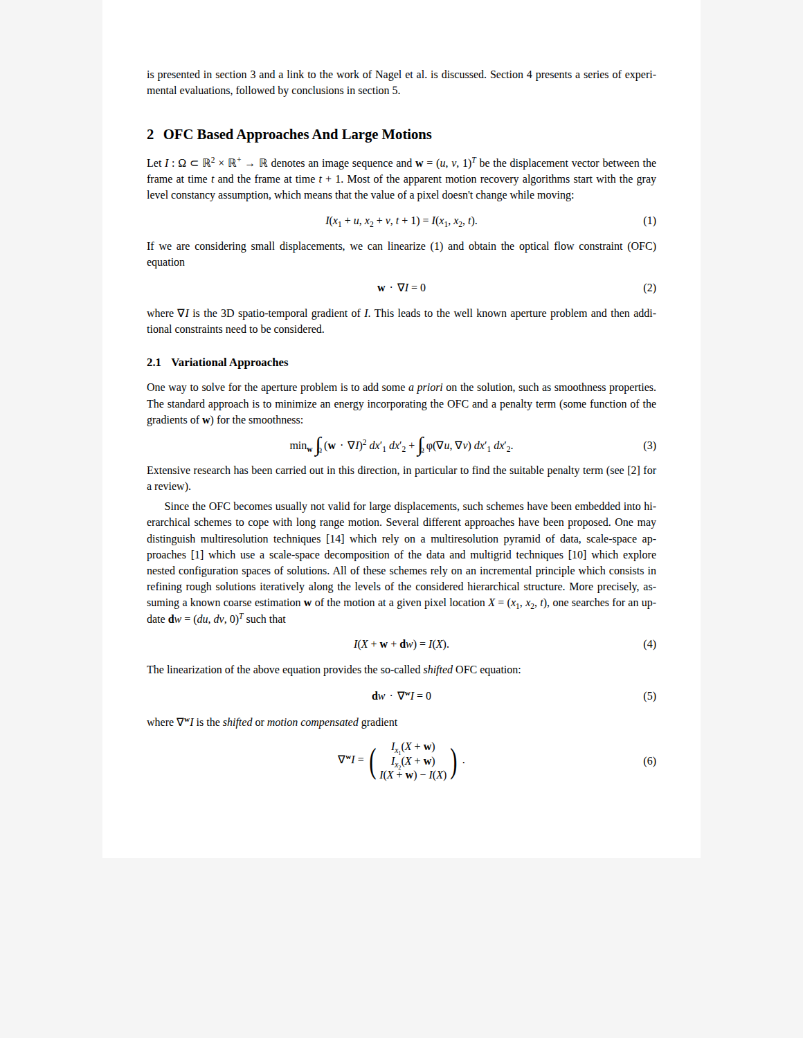is presented in section 3 and a link to the work of Nagel et al. is discussed. Section 4 presents a series of experimental evaluations, followed by conclusions in section 5.
2 OFC Based Approaches And Large Motions
Let I : Ω ⊂ ℝ2 × ℝ+ → ℝ denotes an image sequence and w = (u, v, 1)T be the displacement vector between the frame at time t and the frame at time t + 1. Most of the apparent motion recovery algorithms start with the gray level constancy assumption, which means that the value of a pixel doesn't change while moving:
I(x1 + u, x2 + v, t + 1) = I(x1, x2, t). (1)
If we are considering small displacements, we can linearize (1) and obtain the optical flow constraint (OFC) equation
w · ∇I = 0 (2)
where ∇I is the 3D spatio-temporal gradient of I. This leads to the well known aperture problem and then additional constraints need to be considered.
2.1 Variational Approaches
One way to solve for the aperture problem is to add some a priori on the solution, such as smoothness properties. The standard approach is to minimize an energy incorporating the OFC and a penalty term (some function of the gradients of w) for the smoothness:
minw ∫Ω(w · ∇I)2 dx′1 dx′2 + ∫Ωφ(∇u, ∇v) dx′1 dx′2. (3)
Extensive research has been carried out in this direction, in particular to find the suitable penalty term (see [2] for a review).
Since the OFC becomes usually not valid for large displacements, such schemes have been embedded into hierarchical schemes to cope with long range motion. Several different approaches have been proposed. One may distinguish multiresolution techniques [14] which rely on a multiresolution pyramid of data, scale-space approaches [1] which use a scale-space decomposition of the data and multigrid techniques [10] which explore nested configuration spaces of solutions. All of these schemes rely on an incremental principle which consists in refining rough solutions iteratively along the levels of the considered hierarchical structure. More precisely, assuming a known coarse estimation w of the motion at a given pixel location X = (x1, x2, t), one searches for an update dw = (du, dv, 0)T such that
I(X + w + dw) = I(X). (4)
The linearization of the above equation provides the so-called shifted OFC equation:
dw · ∇wI = 0 (5)
where ∇wI is the shifted or motion compensated gradient
∇wI = (Ix1(X + w)
Ix2(X + w)
I(X + w) − I(X)) . (6)